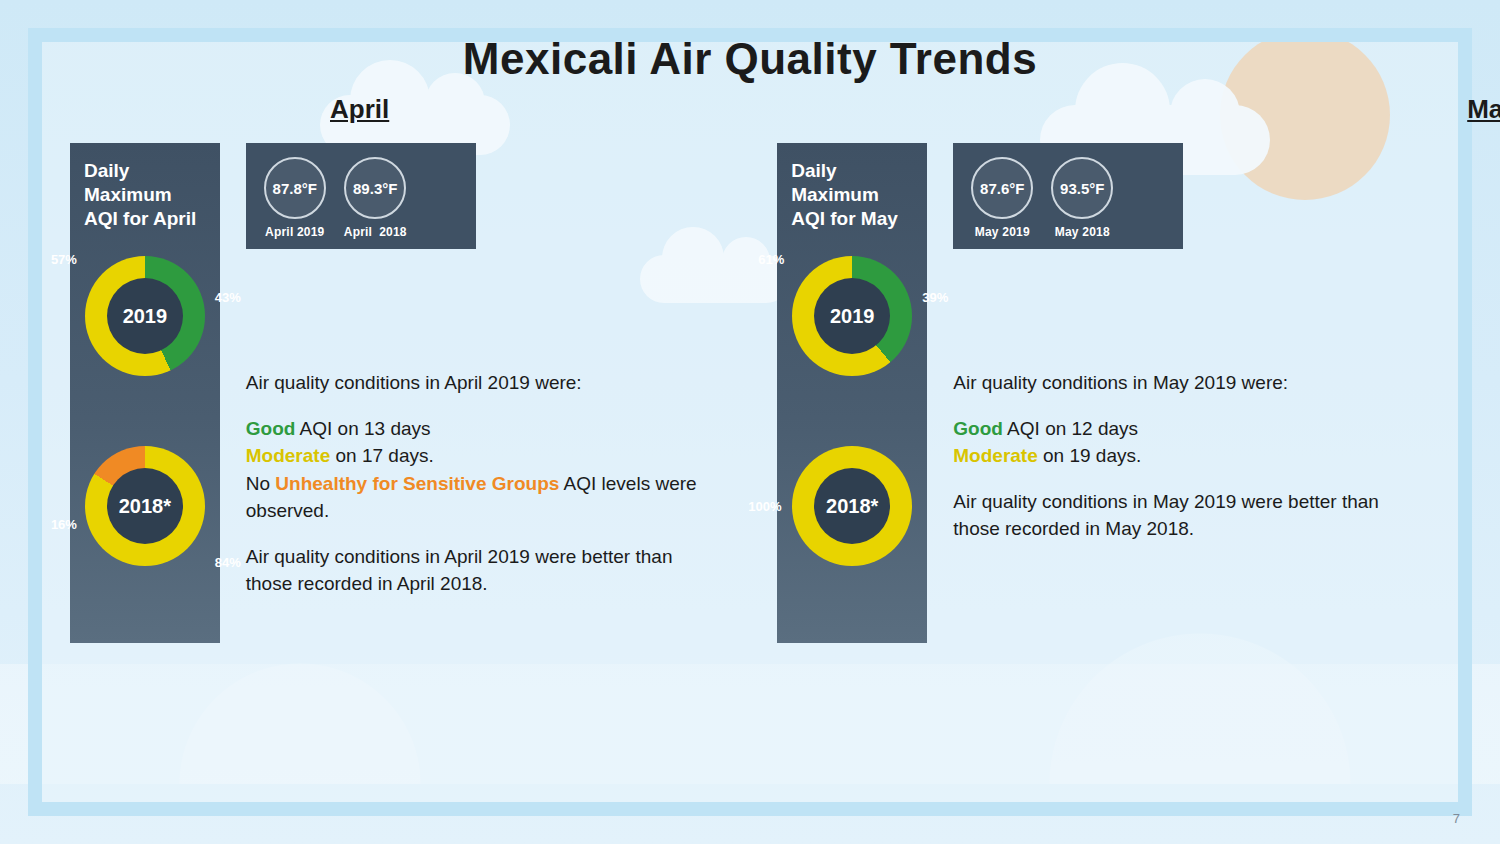Mexicali Air Quality Trends
April
Daily Maximum
AQI for April
2019
57%
43%
2018*
16%
84%
87.8°F
April 2019
89.3°F
April 2018
Air quality conditions in April 2019 were:
Good AQI on 13 days
Moderate on 17 days.
No Unhealthy for Sensitive Groups AQI levels were observed.
Air quality conditions in April 2019 were better than those recorded in April 2018.
May
Daily Maximum
AQI for May
2019
61%
39%
2018*
100%
87.6°F
May 2019
93.5°F
May 2018
Air quality conditions in May 2019 were:
Good AQI on 12 days
Moderate on 19 days.
Air quality conditions in May 2019 were better than those recorded in May 2018.
7